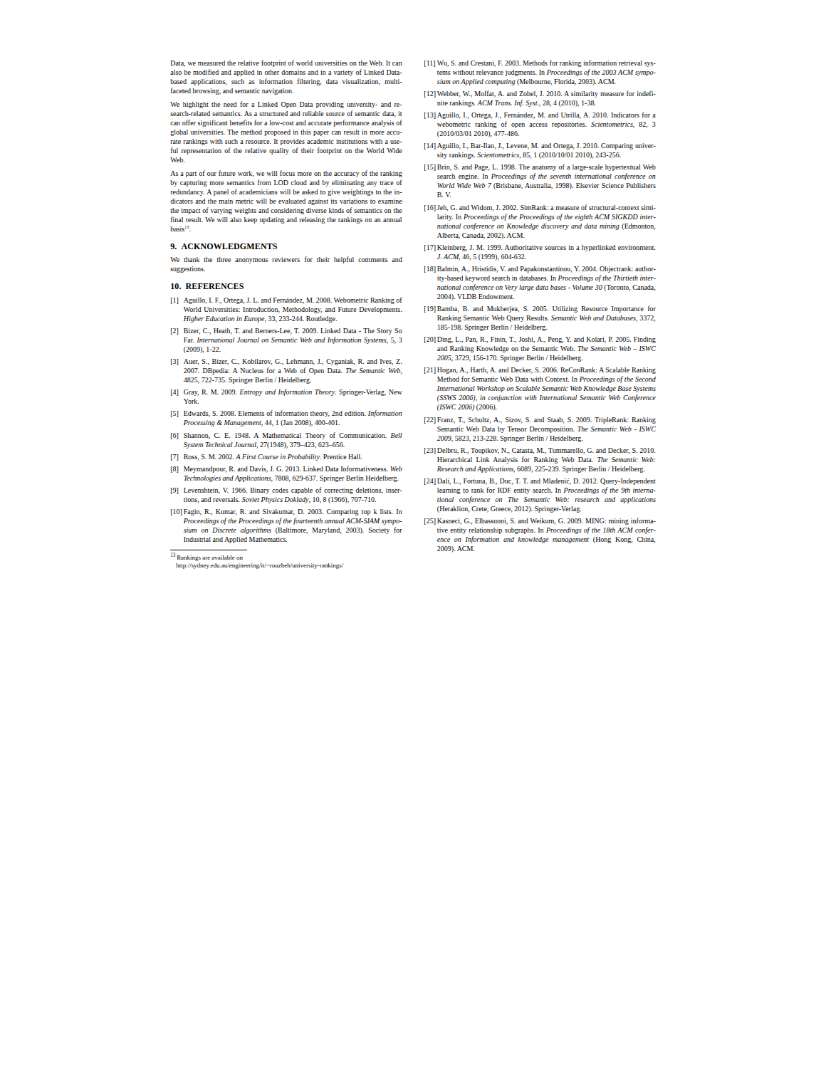Data, we measured the relative footprint of world universities on the Web. It can also be modified and applied in other domains and in a variety of Linked Data-based applications, such as information filtering, data visualization, multi-faceted browsing, and semantic navigation.
We highlight the need for a Linked Open Data providing university- and research-related semantics. As a structured and reliable source of semantic data, it can offer significant benefits for a low-cost and accurate performance analysis of global universities. The method proposed in this paper can result in more accurate rankings with such a resource. It provides academic institutions with a useful representation of the relative quality of their footprint on the World Wide Web.
As a part of our future work, we will focus more on the accuracy of the ranking by capturing more semantics from LOD cloud and by eliminating any trace of redundancy. A panel of academicians will be asked to give weightings to the indicators and the main metric will be evaluated against its variations to examine the impact of varying weights and considering diverse kinds of semantics on the final result. We will also keep updating and releasing the rankings on an annual basis13.
9. ACKNOWLEDGMENTS
We thank the three anonymous reviewers for their helpful comments and suggestions.
10. REFERENCES
Aguillo, I. F., Ortega, J. L. and Fernández, M. 2008. Webometric Ranking of World Universities: Introduction, Methodology, and Future Developments. Higher Education in Europe, 33, 233-244. Routledge.
Bizer, C., Heath, T. and Berners-Lee, T. 2009. Linked Data - The Story So Far. International Journal on Semantic Web and Information Systems, 5, 3 (2009), 1-22.
Auer, S., Bizer, C., Kobilarov, G., Lehmann, J., Cyganiak, R. and Ives, Z. 2007. DBpedia: A Nucleus for a Web of Open Data. The Semantic Web, 4825, 722-735. Springer Berlin / Heidelberg.
Gray, R. M. 2009. Entropy and Information Theory. Springer-Verlag, New York.
Edwards, S. 2008. Elements of information theory, 2nd edition. Information Processing & Management, 44, 1 (Jan 2008), 400-401.
Shannon, C. E. 1948. A Mathematical Theory of Communication. Bell System Technical Journal, 27(1948), 379–423, 623–656.
Ross, S. M. 2002. A First Course in Probability. Prentice Hall.
Meymandpour, R. and Davis, J. G. 2013. Linked Data Informativeness. Web Technologies and Applications, 7808, 629-637. Springer Berlin Heidelberg.
Levenshtein, V. 1966. Binary codes capable of correcting deletions, insertions, and reversals. Soviet Physics Doklady, 10, 8 (1966), 707-710.
Fagin, R., Kumar, R. and Sivakumar, D. 2003. Comparing top k lists. In Proceedings of the Proceedings of the fourteenth annual ACM-SIAM symposium on Discrete algorithms (Baltimore, Maryland, 2003). Society for Industrial and Applied Mathematics.
13 Rankings are available on http://sydney.edu.au/engineering/it/~rouzbeh/university-rankings/
Wu, S. and Crestani, F. 2003. Methods for ranking information retrieval systems without relevance judgments. In Proceedings of the 2003 ACM symposium on Applied computing (Melbourne, Florida, 2003). ACM.
Webber, W., Moffat, A. and Zobel, J. 2010. A similarity measure for indefinite rankings. ACM Trans. Inf. Syst., 28, 4 (2010), 1-38.
Aguillo, I., Ortega, J., Fernández, M. and Utrilla, A. 2010. Indicators for a webometric ranking of open access repositories. Scientometrics, 82, 3 (2010/03/01 2010), 477-486.
Aguillo, I., Bar-Ilan, J., Levene, M. and Ortega, J. 2010. Comparing university rankings. Scientometrics, 85, 1 (2010/10/01 2010), 243-256.
Brin, S. and Page, L. 1998. The anatomy of a large-scale hypertextual Web search engine. In Proceedings of the seventh international conference on World Wide Web 7 (Brisbane, Australia, 1998). Elsevier Science Publishers B. V.
Jeh, G. and Widom, J. 2002. SimRank: a measure of structural-context similarity. In Proceedings of the Proceedings of the eighth ACM SIGKDD international conference on Knowledge discovery and data mining (Edmonton, Alberta, Canada, 2002). ACM.
Kleinberg, J. M. 1999. Authoritative sources in a hyperlinked environment. J. ACM, 46, 5 (1999), 604-632.
Balmin, A., Hristidis, V. and Papakonstantinou, Y. 2004. Objectrank: authority-based keyword search in databases. In Proceedings of the Thirtieth international conference on Very large data bases - Volume 30 (Toronto, Canada, 2004). VLDB Endowment.
Bamba, B. and Mukherjea, S. 2005. Utilizing Resource Importance for Ranking Semantic Web Query Results. Semantic Web and Databases, 3372, 185-198. Springer Berlin / Heidelberg.
Ding, L., Pan, R., Finin, T., Joshi, A., Peng, Y. and Kolari, P. 2005. Finding and Ranking Knowledge on the Semantic Web. The Semantic Web – ISWC 2005, 3729, 156-170. Springer Berlin / Heidelberg.
Hogan, A., Harth, A. and Decker, S. 2006. ReConRank: A Scalable Ranking Method for Semantic Web Data with Context. In Proceedings of the Second International Workshop on Scalable Semantic Web Knowledge Base Systems (SSWS 2006), in conjunction with International Semantic Web Conference (ISWC 2006) (2006).
Franz, T., Schultz, A., Sizov, S. and Staab, S. 2009. TripleRank: Ranking Semantic Web Data by Tensor Decomposition. The Semantic Web - ISWC 2009, 5823, 213-228. Springer Berlin / Heidelberg.
Delbru, R., Toupikov, N., Catasta, M., Tummarello, G. and Decker, S. 2010. Hierarchical Link Analysis for Ranking Web Data. The Semantic Web: Research and Applications, 6089, 225-239. Springer Berlin / Heidelberg.
Dali, L., Fortuna, B., Duc, T. T. and Mladenić, D. 2012. Query-Independent learning to rank for RDF entity search. In Proceedings of the 9th international conference on The Semantic Web: research and applications (Heraklion, Crete, Greece, 2012). Springer-Verlag.
Kasneci, G., Elbassuoni, S. and Weikum, G. 2009. MING: mining informative entity relationship subgraphs. In Proceedings of the 18th ACM conference on Information and knowledge management (Hong Kong, China, 2009). ACM.